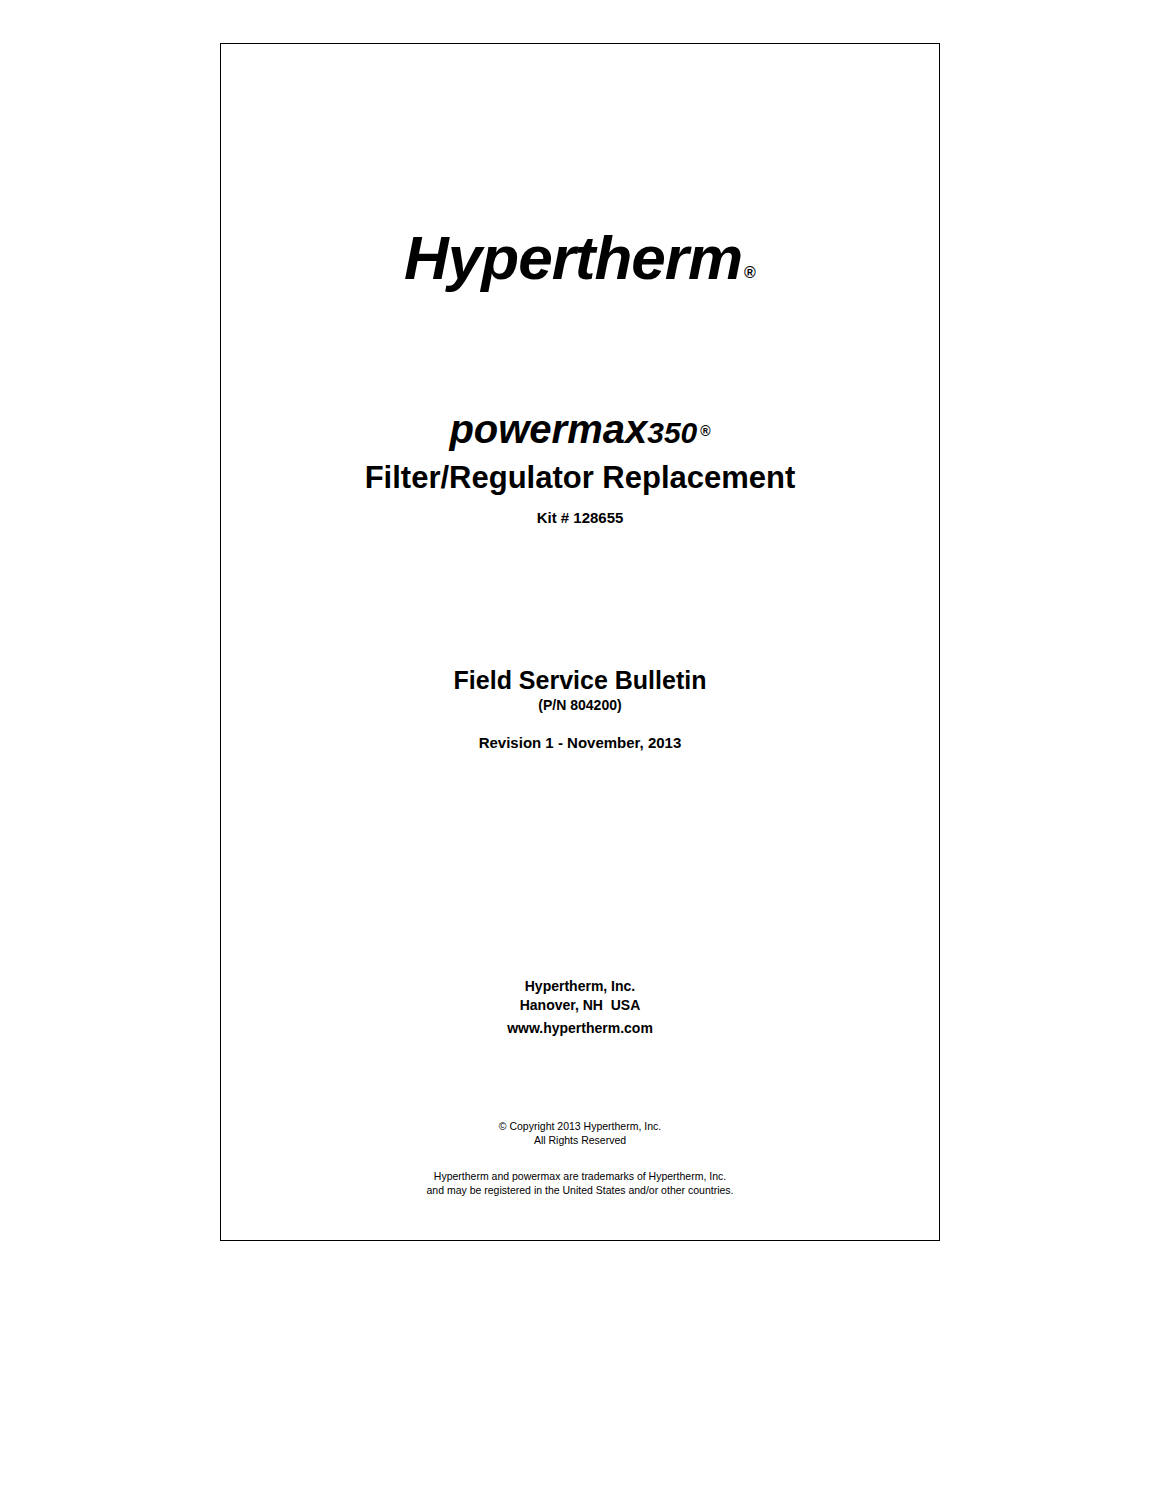Hypertherm®
powermax350®
Filter/Regulator Replacement
Kit # 128655
Field Service Bulletin
(P/N 804200)
Revision 1 - November, 2013
Hypertherm, Inc.
Hanover, NH USA
www.hypertherm.com
© Copyright 2013 Hypertherm, Inc.
All Rights Reserved
Hypertherm and powermax are trademarks of Hypertherm, Inc.
and may be registered in the United States and/or other countries.